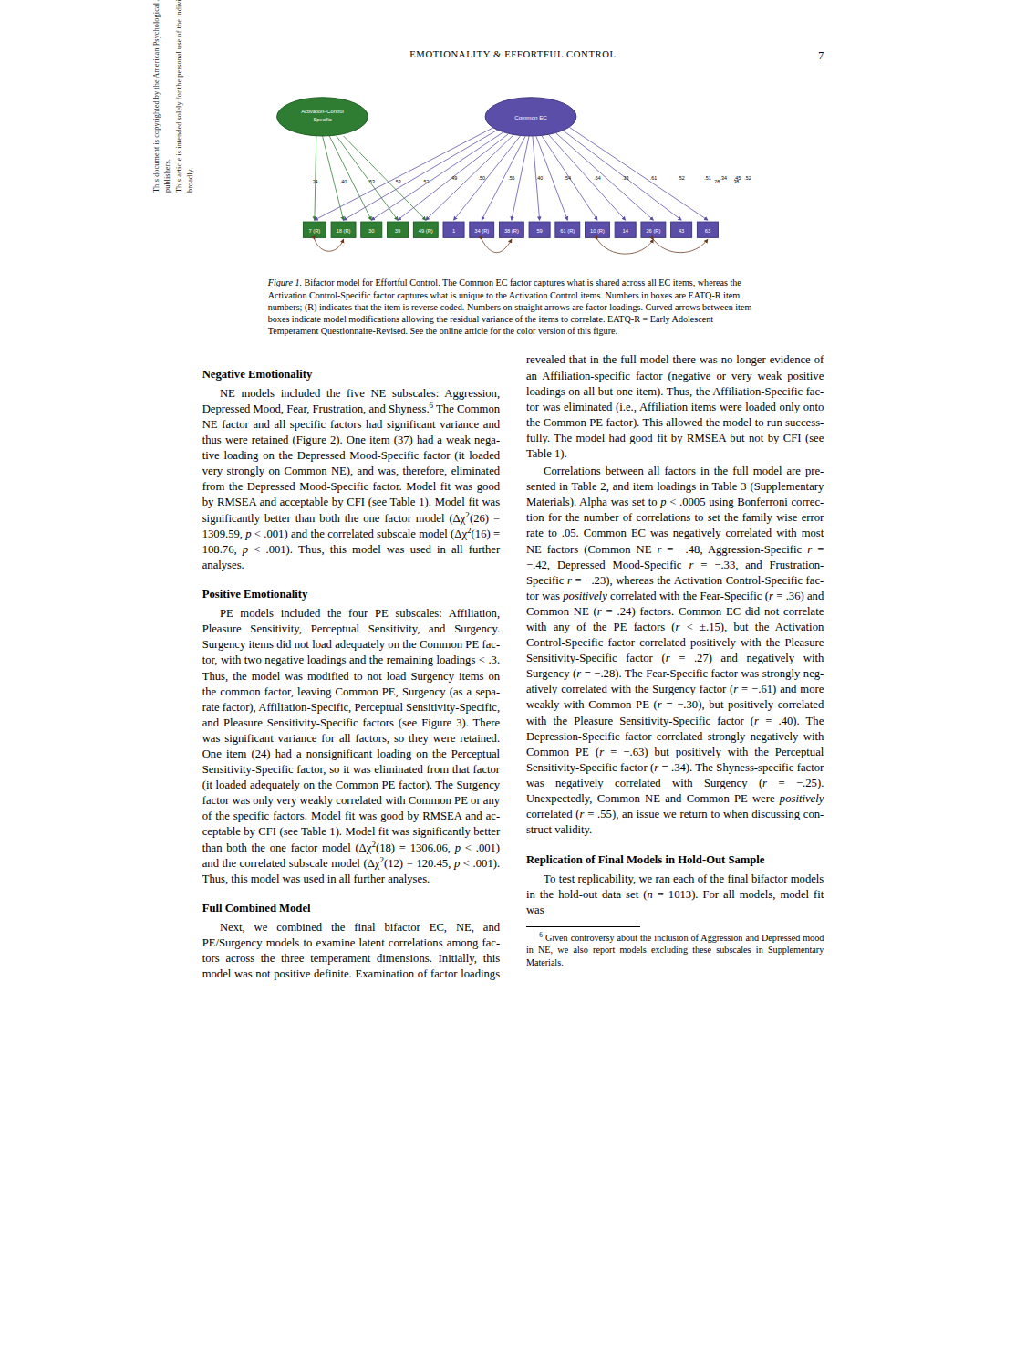This document is copyrighted by the American Psychological Association or one of its allied publishers.
This article is intended solely for the personal use of the individual user and is not to be disseminated broadly.
EMOTIONALITY & EFFORTFUL CONTROL 7
Activation–Control Specific Common EC 7 (R) 18 (R) 30 39 49 (R) 1 34 (R) 38 (R) 59 61 (R) 10 (R) 14 26 (R) 43 63 .24 .40 .53 .53 .52 .49 .50 .55 .40 .54 .64 .33 .61 .52 .51 .34 .45 .52 .28 .38
Figure 1. Bifactor model for Effortful Control. The Common EC factor captures what is shared across all EC items, whereas the Activation Control-Specific factor captures what is unique to the Activation Control items. Numbers in boxes are EATQ-R item numbers; (R) indicates that the item is reverse coded. Numbers on straight arrows are factor loadings. Curved arrows between item boxes indicate model modifications allowing the residual variance of the items to correlate. EATQ-R = Early Adolescent Temperament Questionnaire-Revised. See the online article for the color version of this figure.
Negative Emotionality
NE models included the five NE subscales: Aggression, Depressed Mood, Fear, Frustration, and Shyness.6 The Common NE factor and all specific factors had significant variance and thus were retained (Figure 2). One item (37) had a weak negative loading on the Depressed Mood-Specific factor (it loaded very strongly on Common NE), and was, therefore, eliminated from the Depressed Mood-Specific factor. Model fit was good by RMSEA and acceptable by CFI (see Table 1). Model fit was significantly better than both the one factor model (Δχ2(26) = 1309.59, p < .001) and the correlated subscale model (Δχ2(16) = 108.76, p < .001). Thus, this model was used in all further analyses.
Positive Emotionality
PE models included the four PE subscales: Affiliation, Pleasure Sensitivity, Perceptual Sensitivity, and Surgency. Surgency items did not load adequately on the Common PE factor, with two negative loadings and the remaining loadings < .3. Thus, the model was modified to not load Surgency items on the common factor, leaving Common PE, Surgency (as a separate factor), Affiliation-Specific, Perceptual Sensitivity-Specific, and Pleasure Sensitivity-Specific factors (see Figure 3). There was significant variance for all factors, so they were retained. One item (24) had a nonsignificant loading on the Perceptual Sensitivity-Specific factor, so it was eliminated from that factor (it loaded adequately on the Common PE factor). The Surgency factor was only very weakly correlated with Common PE or any of the specific factors. Model fit was good by RMSEA and acceptable by CFI (see Table 1). Model fit was significantly better than both the one factor model (Δχ2(18) = 1306.06, p < .001) and the correlated subscale model (Δχ2(12) = 120.45, p < .001). Thus, this model was used in all further analyses.
Full Combined Model
Next, we combined the final bifactor EC, NE, and PE/Surgency models to examine latent correlations among factors across the three temperament dimensions. Initially, this model was not positive definite. Examination of factor loadings revealed that in the full model there was no longer evidence of an Affiliation-specific factor (negative or very weak positive loadings on all but one item). Thus, the Affiliation-Specific factor was eliminated (i.e., Affiliation items were loaded only onto the Common PE factor). This allowed the model to run successfully. The model had good fit by RMSEA but not by CFI (see Table 1).
Correlations between all factors in the full model are presented in Table 2, and item loadings in Table 3 (Supplementary Materials). Alpha was set to p < .0005 using Bonferroni correction for the number of correlations to set the family wise error rate to .05. Common EC was negatively correlated with most NE factors (Common NE r = −.48, Aggression-Specific r = −.42, Depressed Mood-Specific r = −.33, and Frustration-Specific r = −.23), whereas the Activation Control-Specific factor was positively correlated with the Fear-Specific (r = .36) and Common NE (r = .24) factors. Common EC did not correlate with any of the PE factors (r < ±.15), but the Activation Control-Specific factor correlated positively with the Pleasure Sensitivity-Specific factor (r = .27) and negatively with Surgency (r = −.28). The Fear-Specific factor was strongly negatively correlated with the Surgency factor (r = −.61) and more weakly with Common PE (r = −.30), but positively correlated with the Pleasure Sensitivity-Specific factor (r = .40). The Depression-Specific factor correlated strongly negatively with Common PE (r = −.63) but positively with the Perceptual Sensitivity-Specific factor (r = .34). The Shyness-specific factor was negatively correlated with Surgency (r = −.25). Unexpectedly, Common NE and Common PE were positively correlated (r = .55), an issue we return to when discussing construct validity.
Replication of Final Models in Hold-Out Sample
To test replicability, we ran each of the final bifactor models in the hold-out data set (n = 1013). For all models, model fit was
6 Given controversy about the inclusion of Aggression and Depressed mood in NE, we also report models excluding these subscales in Supplementary Materials.